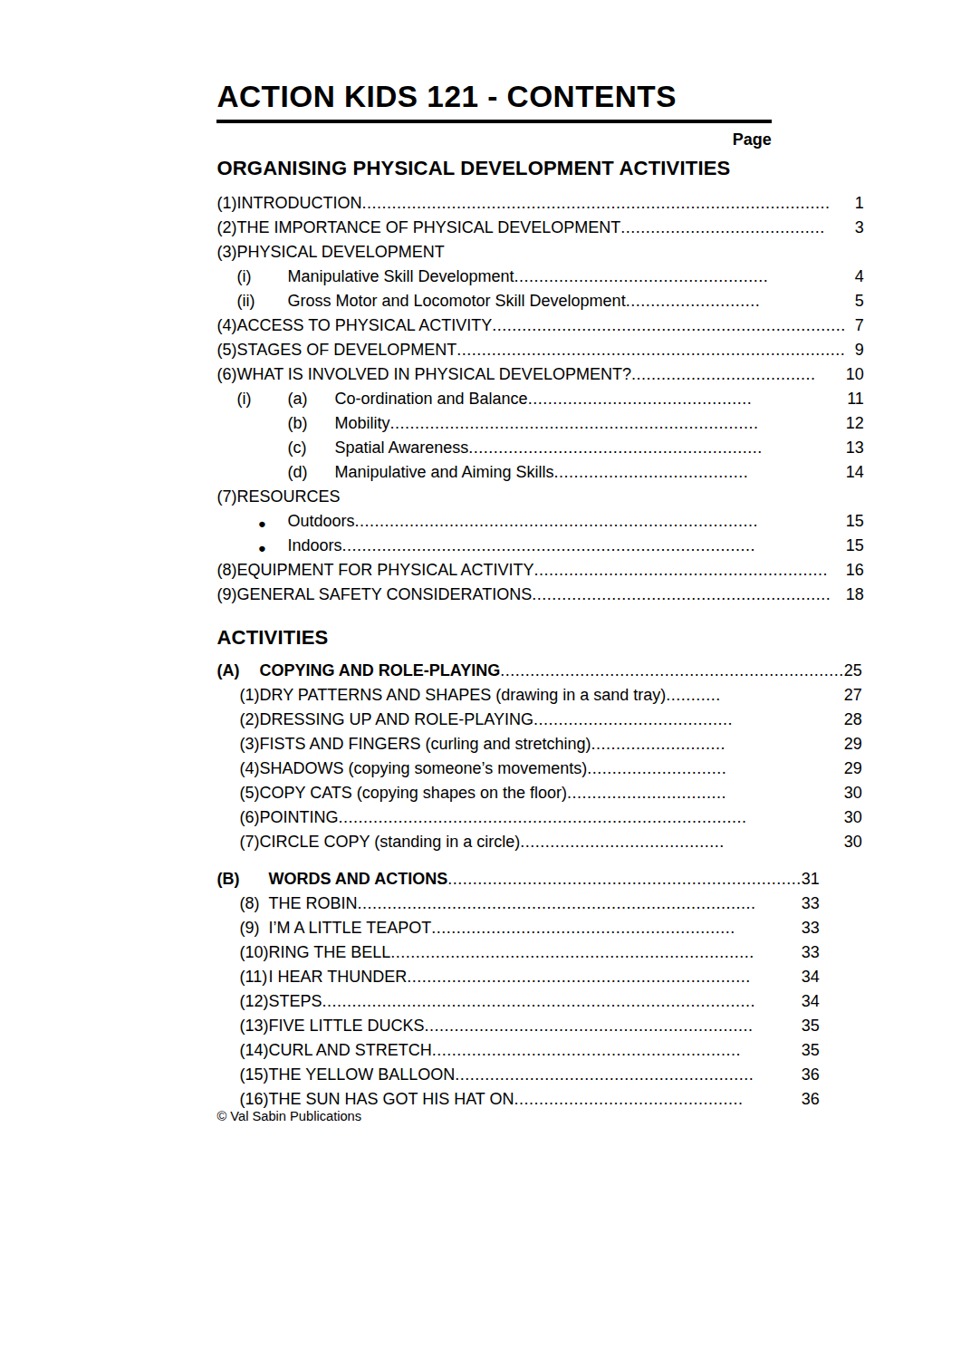ACTION KIDS 121 - CONTENTS
Page
ORGANISING PHYSICAL DEVELOPMENT ACTIVITIES
| (1) | INTRODUCTION .............................................................................................. | 1 |
| (2) | THE IMPORTANCE OF PHYSICAL DEVELOPMENT ......................................... | 3 |
| (3) | PHYSICAL DEVELOPMENT | |
| | (i) | Manipulative Skill Development ................................................... | 4 |
| | (ii) | Gross Motor and Locomotor Skill Development ........................... | 5 |
| (4) | ACCESS TO PHYSICAL ACTIVITY ....................................................................... | 7 |
| (5) | STAGES OF DEVELOPMENT .............................................................................. | 9 |
| (6) | WHAT IS INVOLVED IN PHYSICAL DEVELOPMENT? ..................................... | 10 |
| | (i) | (a) | Co-ordination and Balance ............................................. | 11 |
| | | (b) | Mobility .......................................................................... | 12 |
| | | (c) | Spatial Awareness ........................................................... | 13 |
| | | (d) | Manipulative and Aiming Skills ....................................... | 14 |
| (7) | RESOURCES | |
| | ● | Outdoors ................................................................................. | 15 |
| | ● | Indoors ................................................................................... | 15 |
| (8) | EQUIPMENT FOR PHYSICAL ACTIVITY ........................................................... | 16 |
| (9) | GENERAL SAFETY CONSIDERATIONS ............................................................ | 18 |
ACTIVITIES
| (A) | | COPYING AND ROLE-PLAYING ..................................................................... | 25 |
| | (1) | DRY PATTERNS AND SHAPES (drawing in a sand tray) ........... | 27 |
| | (2) | DRESSING UP AND ROLE-PLAYING ........................................ | 28 |
| | (3) | FISTS AND FINGERS (curling and stretching) ........................... | 29 |
| | (4) | SHADOWS (copying someone’s movements) ............................ | 29 |
| | (5) | COPY CATS (copying shapes on the floor) ................................ | 30 |
| | (6) | POINTING .................................................................................. | 30 |
| | (7) | CIRCLE COPY (standing in a circle) ......................................... | 30 |
| (B) | | WORDS AND ACTIONS ....................................................................... | 31 |
| | (8) | THE ROBIN ................................................................................ | 33 |
| | (9) | I’M A LITTLE TEAPOT ............................................................. | 33 |
| | (10) | RING THE BELL ......................................................................... | 33 |
| | (11) | I HEAR THUNDER ..................................................................... | 34 |
| | (12) | STEPS ....................................................................................... | 34 |
| | (13) | FIVE LITTLE DUCKS .................................................................. | 35 |
| | (14) | CURL AND STRETCH .............................................................. | 35 |
| | (15) | THE YELLOW BALLOON ............................................................ | 36 |
| | (16) | THE SUN HAS GOT HIS HAT ON .............................................. | 36 |
© Val Sabin Publications